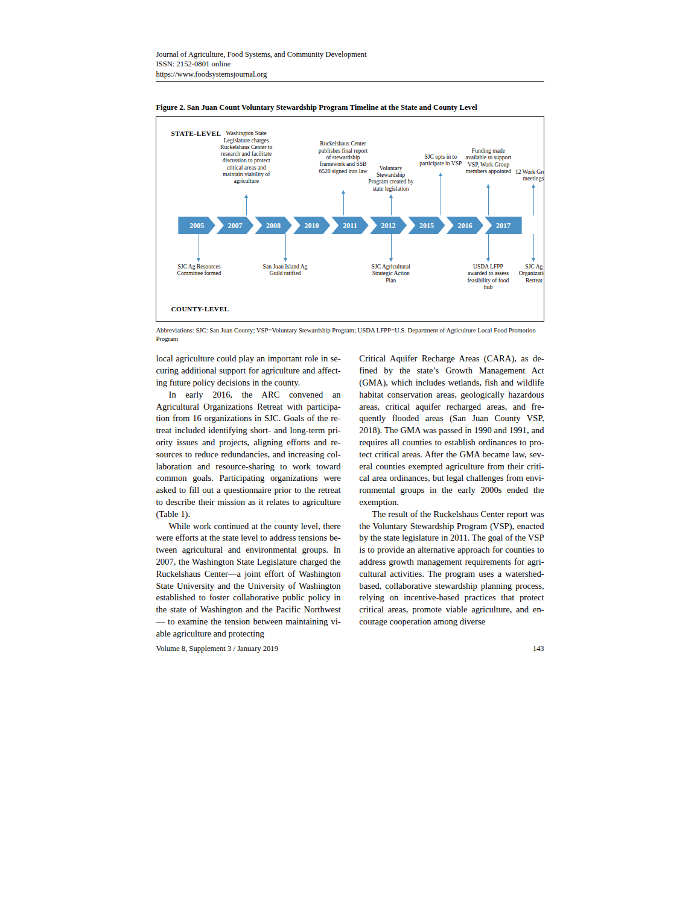Journal of Agriculture, Food Systems, and Community Development
ISSN: 2152-0801 online
https://www.foodsystemsjournal.org
Figure 2. San Juan Count Voluntary Stewardship Program Timeline at the State and County Level
STATE-LEVEL
COUNTY-LEVEL
2005
2007
2008
2010
2011
2012
2015
2016
2017
Washington State Legislature charges Ruckelshaus Center to research and facilitate discussion to protect critical areas and maintain viability of agriculture
Ruckelshaus Center publishes final report of stewardship framework and SSB 6520 signed into law
Voluntary Stewardship Program created by state legislation
SJC opts in to participate in VSP
Funding made available to support VSP, Work Group members appointed
12 Work Group meetings
Create and submit VSP Work Plan
SJC Ag Resources Committee formed
San Juan Island Ag Guild ratified
SJC Agricultural Strategic Action Plan
USDA LFPP awarded to assess feasibility of food hub
SJC Ag Organization Retreat
SJC Ag Organization Retreat
Abbreviations: SJC: San Juan County; VSP=Voluntary Stewardship Program; USDA LFPP=U.S. Department of Agriculture Local Food Promotion Program
local agriculture could play an important role in securing additional support for agriculture and affecting future policy decisions in the county.
In early 2016, the ARC convened an Agricultural Organizations Retreat with participation from 16 organizations in SJC. Goals of the retreat included identifying short- and long-term priority issues and projects, aligning efforts and resources to reduce redundancies, and increasing collaboration and resource-sharing to work toward common goals. Participating organizations were asked to fill out a questionnaire prior to the retreat to describe their mission as it relates to agriculture (Table 1).
While work continued at the county level, there were efforts at the state level to address tensions between agricultural and environmental groups. In 2007, the Washington State Legislature charged the Ruckelshaus Center—a joint effort of Washington State University and the University of Washington established to foster collaborative public policy in the state of Washington and the Pacific Northwest— to examine the tension between maintaining viable agriculture and protecting
Critical Aquifer Recharge Areas (CARA), as defined by the state’s Growth Management Act (GMA), which includes wetlands, fish and wildlife habitat conservation areas, geologically hazardous areas, critical aquifer recharged areas, and frequently flooded areas (San Juan County VSP, 2018). The GMA was passed in 1990 and 1991, and requires all counties to establish ordinances to protect critical areas. After the GMA became law, several counties exempted agriculture from their critical area ordinances, but legal challenges from environmental groups in the early 2000s ended the exemption.
The result of the Ruckelshaus Center report was the Voluntary Stewardship Program (VSP), enacted by the state legislature in 2011. The goal of the VSP is to provide an alternative approach for counties to address growth management requirements for agricultural activities. The program uses a watershed-based, collaborative stewardship planning process, relying on incentive-based practices that protect critical areas, promote viable agriculture, and encourage cooperation among diverse
Volume 8, Supplement 3 / January 2019
143